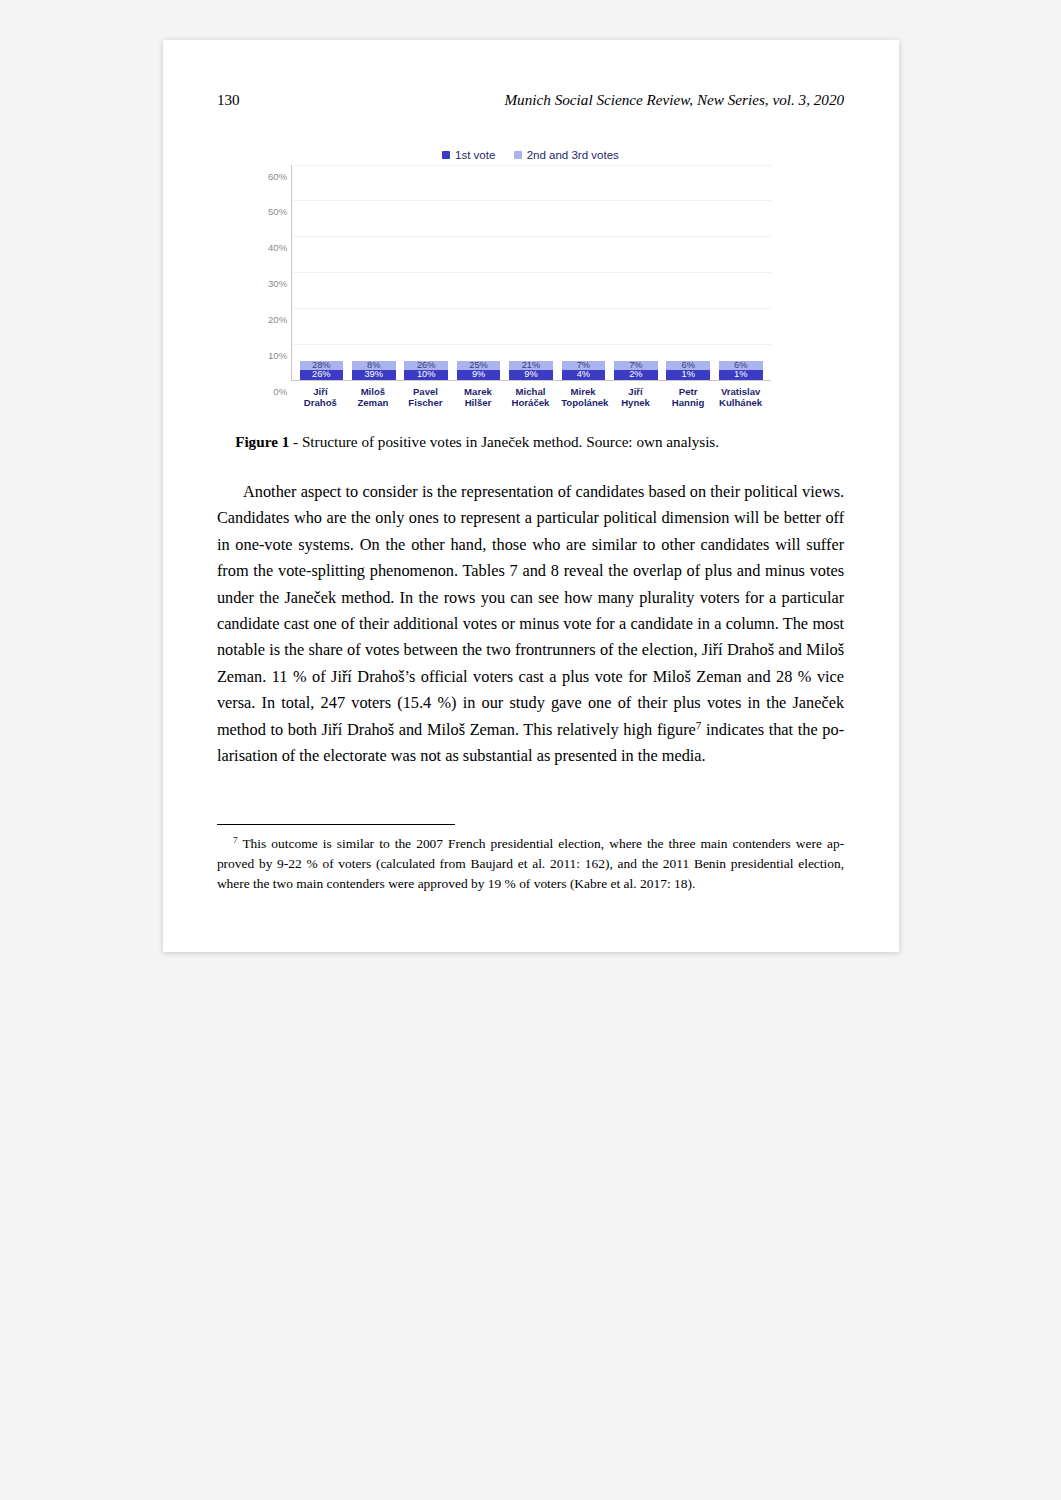130 Munich Social Science Review, New Series, vol. 3, 2020
1st vote 2nd and 3rd votes
60% 50% 40% 30% 20% 10% 0%
28%
26%
8%
39%
26%
10%
25%
9%
21%
9%
7%
4%
7%
2%
6%
1%
6%
1%
Jiří Drahoš
Miloš Zeman
Pavel Fischer
Marek Hilšer
Michal Horáček
Mirek Topolánek
Jiří Hynek
Petr Hannig
Vratislav Kulhánek
Figure 1 - Structure of positive votes in Janeček method. Source: own analysis.
Another aspect to consider is the representation of candidates based on their political views. Candidates who are the only ones to represent a particular political dimension will be better off in one-vote systems. On the other hand, those who are similar to other candidates will suffer from the vote-splitting phenomenon. Tables 7 and 8 reveal the overlap of plus and minus votes under the Janeček method. In the rows you can see how many plurality voters for a particular candidate cast one of their additional votes or minus vote for a candidate in a column. The most notable is the share of votes between the two frontrunners of the election, Jiří Drahoš and Miloš Zeman. 11 % of Jiří Drahoš’s official voters cast a plus vote for Miloš Zeman and 28 % vice versa. In total, 247 voters (15.4 %) in our study gave one of their plus votes in the Janeček method to both Jiří Drahoš and Miloš Zeman. This relatively high figure7 indicates that the polarisation of the electorate was not as substantial as presented in the media.
7 This outcome is similar to the 2007 French presidential election, where the three main contenders were approved by 9-22 % of voters (calculated from Baujard et al. 2011: 162), and the 2011 Benin presidential election, where the two main contenders were approved by 19 % of voters (Kabre et al. 2017: 18).